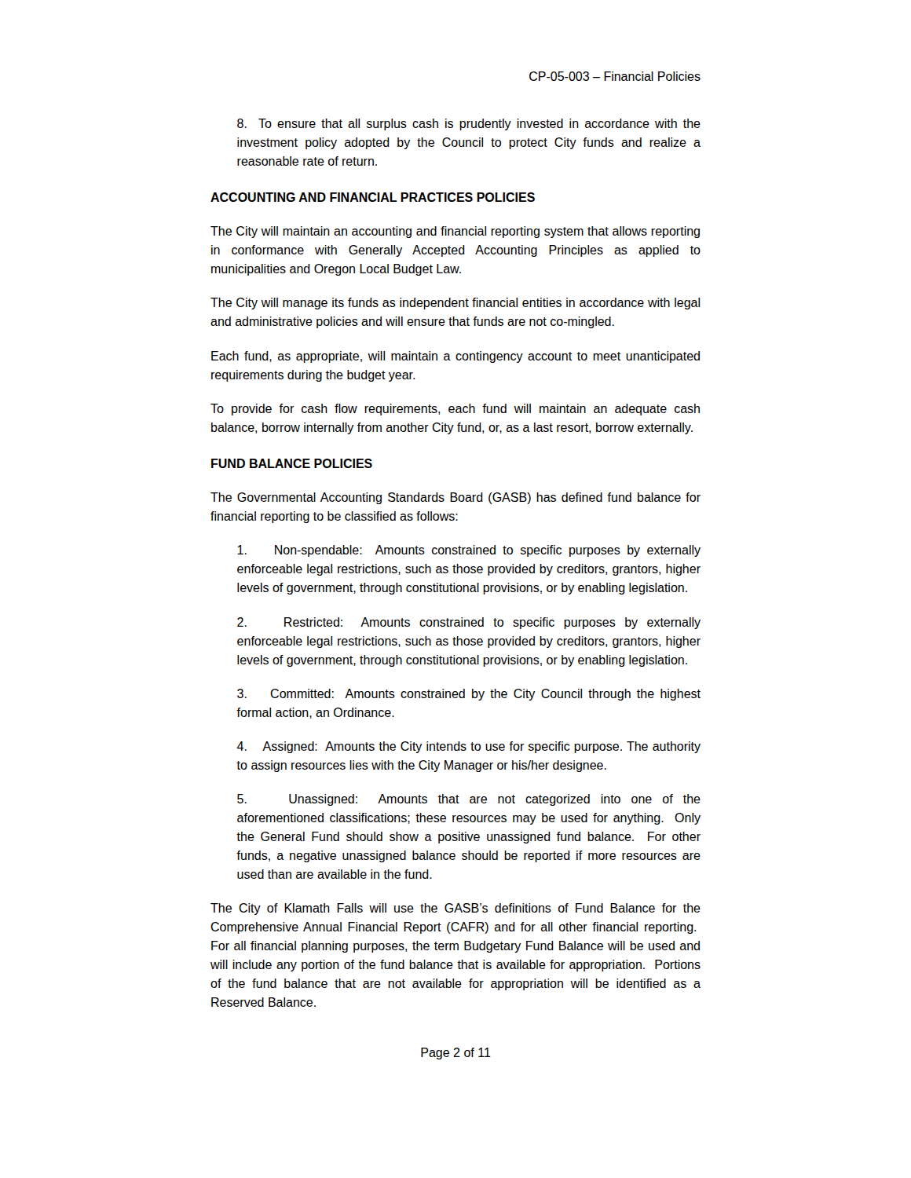CP-05-003 – Financial Policies
8. To ensure that all surplus cash is prudently invested in accordance with the investment policy adopted by the Council to protect City funds and realize a reasonable rate of return.
ACCOUNTING AND FINANCIAL PRACTICES POLICIES
The City will maintain an accounting and financial reporting system that allows reporting in conformance with Generally Accepted Accounting Principles as applied to municipalities and Oregon Local Budget Law.
The City will manage its funds as independent financial entities in accordance with legal and administrative policies and will ensure that funds are not co-mingled.
Each fund, as appropriate, will maintain a contingency account to meet unanticipated requirements during the budget year.
To provide for cash flow requirements, each fund will maintain an adequate cash balance, borrow internally from another City fund, or, as a last resort, borrow externally.
FUND BALANCE POLICIES
The Governmental Accounting Standards Board (GASB) has defined fund balance for financial reporting to be classified as follows:
1. Non-spendable: Amounts constrained to specific purposes by externally enforceable legal restrictions, such as those provided by creditors, grantors, higher levels of government, through constitutional provisions, or by enabling legislation.
2. Restricted: Amounts constrained to specific purposes by externally enforceable legal restrictions, such as those provided by creditors, grantors, higher levels of government, through constitutional provisions, or by enabling legislation.
3. Committed: Amounts constrained by the City Council through the highest formal action, an Ordinance.
4. Assigned: Amounts the City intends to use for specific purpose. The authority to assign resources lies with the City Manager or his/her designee.
5. Unassigned: Amounts that are not categorized into one of the aforementioned classifications; these resources may be used for anything. Only the General Fund should show a positive unassigned fund balance. For other funds, a negative unassigned balance should be reported if more resources are used than are available in the fund.
The City of Klamath Falls will use the GASB’s definitions of Fund Balance for the Comprehensive Annual Financial Report (CAFR) and for all other financial reporting. For all financial planning purposes, the term Budgetary Fund Balance will be used and will include any portion of the fund balance that is available for appropriation. Portions of the fund balance that are not available for appropriation will be identified as a Reserved Balance.
Page 2 of 11